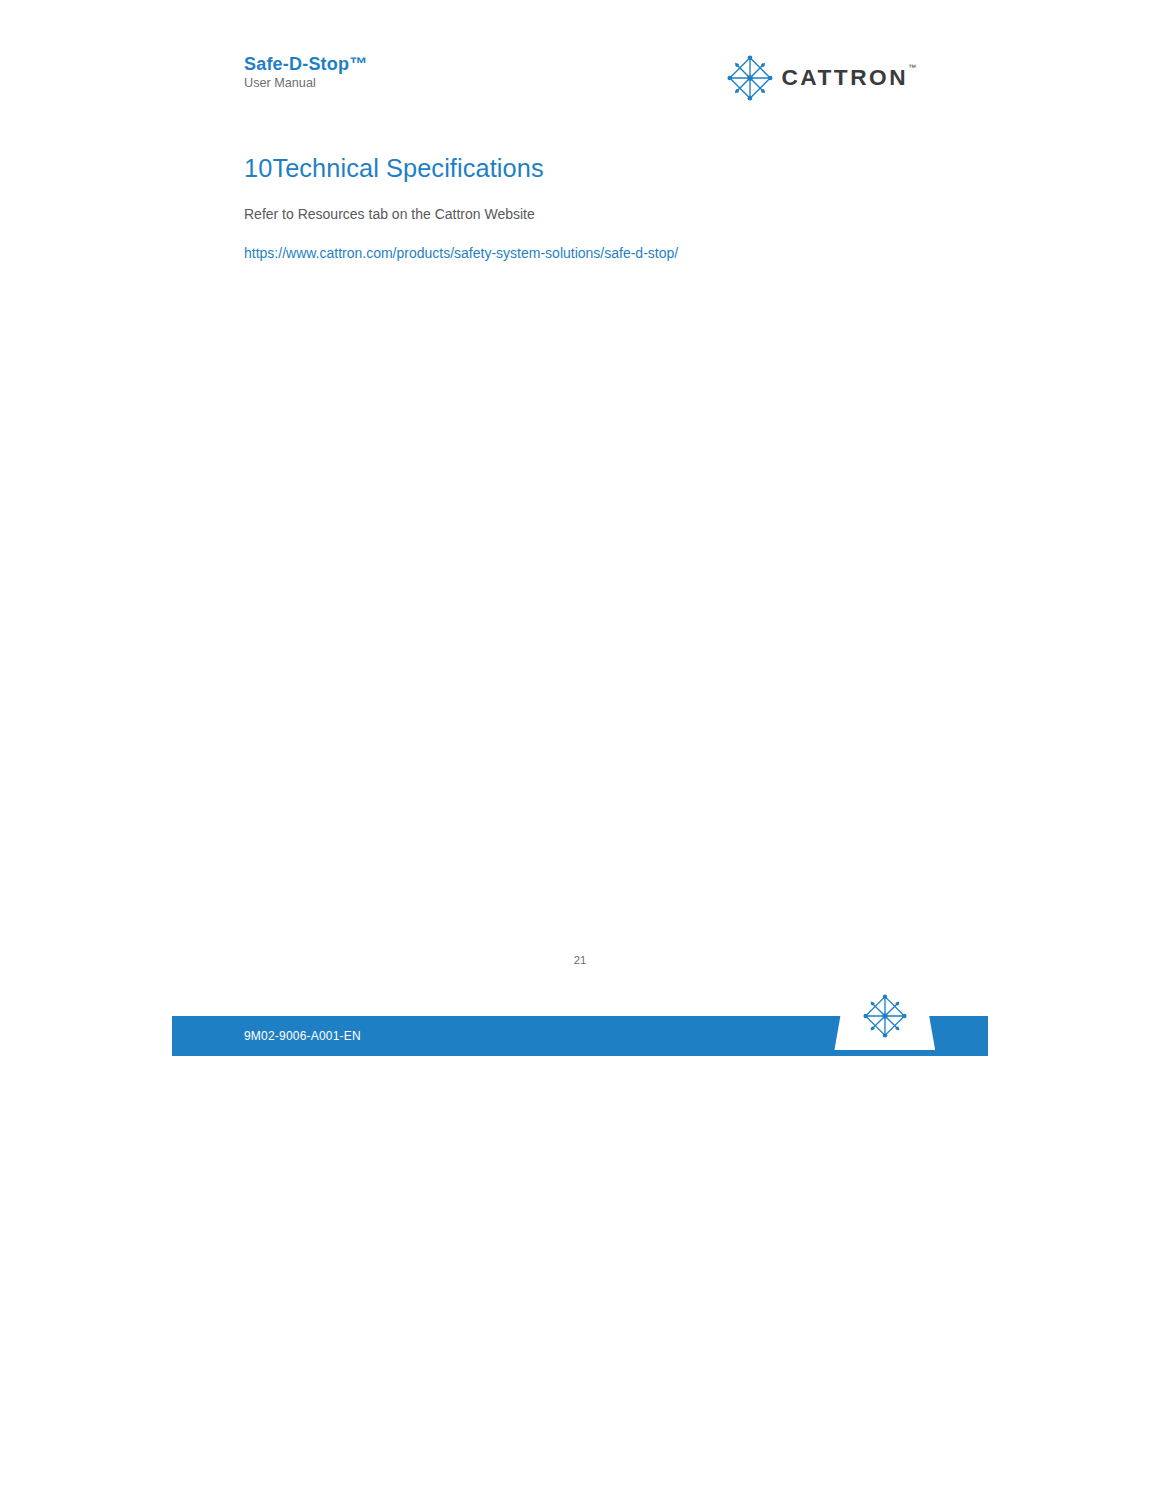Safe-D-Stop™
User Manual
CATTRON™
10 Technical Specifications
Refer to Resources tab on the Cattron Website
https://www.cattron.com/products/safety-system-solutions/safe-d-stop/
21
9M02-9006-A001-EN